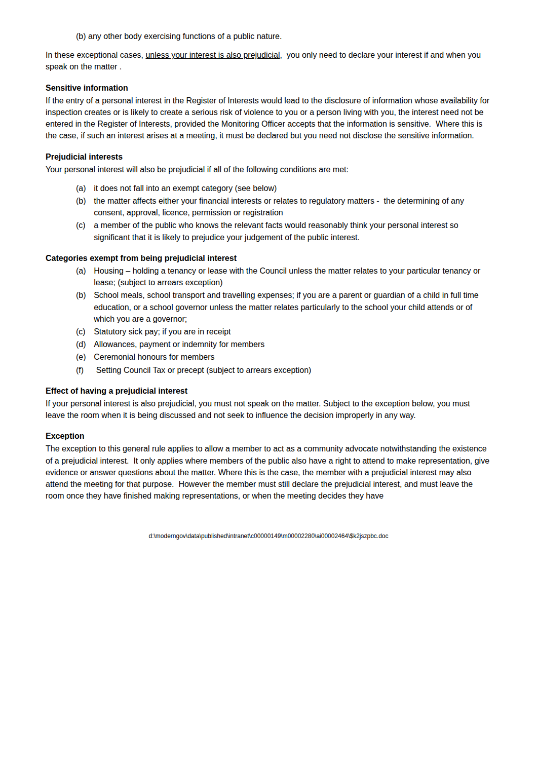(b) any other body exercising functions of a public nature.
In these exceptional cases, unless your interest is also prejudicial, you only need to declare your interest if and when you speak on the matter .
Sensitive information
If the entry of a personal interest in the Register of Interests would lead to the disclosure of information whose availability for inspection creates or is likely to create a serious risk of violence to you or a person living with you, the interest need not be entered in the Register of Interests, provided the Monitoring Officer accepts that the information is sensitive. Where this is the case, if such an interest arises at a meeting, it must be declared but you need not disclose the sensitive information.
Prejudicial interests
Your personal interest will also be prejudicial if all of the following conditions are met:
(a) it does not fall into an exempt category (see below)
(b) the matter affects either your financial interests or relates to regulatory matters - the determining of any consent, approval, licence, permission or registration
(c) a member of the public who knows the relevant facts would reasonably think your personal interest so significant that it is likely to prejudice your judgement of the public interest.
Categories exempt from being prejudicial interest
(a) Housing – holding a tenancy or lease with the Council unless the matter relates to your particular tenancy or lease; (subject to arrears exception)
(b) School meals, school transport and travelling expenses; if you are a parent or guardian of a child in full time education, or a school governor unless the matter relates particularly to the school your child attends or of which you are a governor;
(c) Statutory sick pay; if you are in receipt
(d) Allowances, payment or indemnity for members
(e) Ceremonial honours for members
(f) Setting Council Tax or precept (subject to arrears exception)
Effect of having a prejudicial interest
If your personal interest is also prejudicial, you must not speak on the matter. Subject to the exception below, you must leave the room when it is being discussed and not seek to influence the decision improperly in any way.
Exception
The exception to this general rule applies to allow a member to act as a community advocate notwithstanding the existence of a prejudicial interest. It only applies where members of the public also have a right to attend to make representation, give evidence or answer questions about the matter. Where this is the case, the member with a prejudicial interest may also attend the meeting for that purpose. However the member must still declare the prejudicial interest, and must leave the room once they have finished making representations, or when the meeting decides they have
d:\moderngov\data\published\intranet\c00000149\m00002280\ai00002464\$k2jszpbc.doc